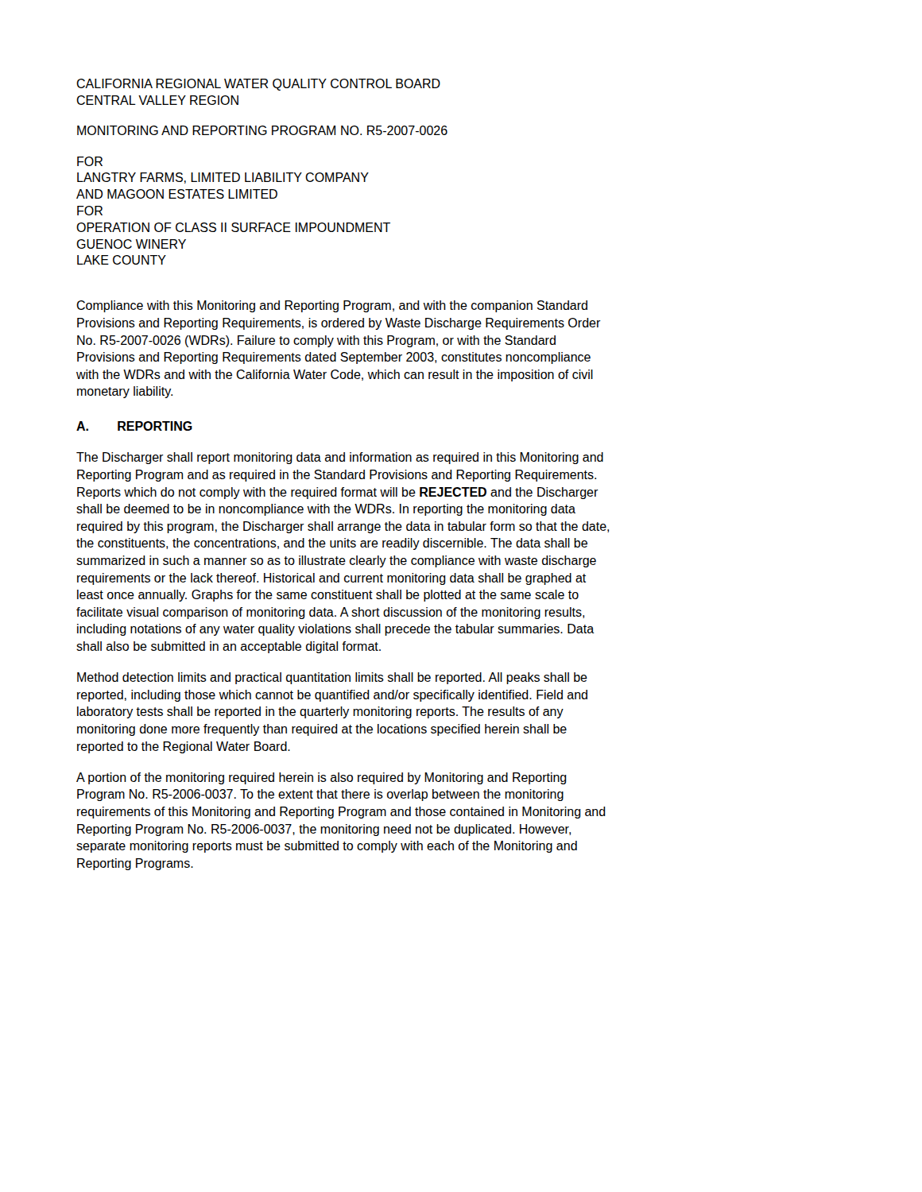CALIFORNIA REGIONAL WATER QUALITY CONTROL BOARD
CENTRAL VALLEY REGION
MONITORING AND REPORTING PROGRAM NO. R5-2007-0026
FOR
LANGTRY FARMS, LIMITED LIABILITY COMPANY
AND MAGOON ESTATES LIMITED
FOR
OPERATION OF CLASS II SURFACE IMPOUNDMENT
GUENOC WINERY
LAKE COUNTY
Compliance with this Monitoring and Reporting Program, and with the companion Standard Provisions and Reporting Requirements, is ordered by Waste Discharge Requirements Order No. R5-2007-0026 (WDRs). Failure to comply with this Program, or with the Standard Provisions and Reporting Requirements dated September 2003, constitutes noncompliance with the WDRs and with the California Water Code, which can result in the imposition of civil monetary liability.
A. REPORTING
The Discharger shall report monitoring data and information as required in this Monitoring and Reporting Program and as required in the Standard Provisions and Reporting Requirements. Reports which do not comply with the required format will be REJECTED and the Discharger shall be deemed to be in noncompliance with the WDRs. In reporting the monitoring data required by this program, the Discharger shall arrange the data in tabular form so that the date, the constituents, the concentrations, and the units are readily discernible. The data shall be summarized in such a manner so as to illustrate clearly the compliance with waste discharge requirements or the lack thereof. Historical and current monitoring data shall be graphed at least once annually. Graphs for the same constituent shall be plotted at the same scale to facilitate visual comparison of monitoring data. A short discussion of the monitoring results, including notations of any water quality violations shall precede the tabular summaries. Data shall also be submitted in an acceptable digital format.
Method detection limits and practical quantitation limits shall be reported. All peaks shall be reported, including those which cannot be quantified and/or specifically identified. Field and laboratory tests shall be reported in the quarterly monitoring reports. The results of any monitoring done more frequently than required at the locations specified herein shall be reported to the Regional Water Board.
A portion of the monitoring required herein is also required by Monitoring and Reporting Program No. R5-2006-0037. To the extent that there is overlap between the monitoring requirements of this Monitoring and Reporting Program and those contained in Monitoring and Reporting Program No. R5-2006-0037, the monitoring need not be duplicated. However, separate monitoring reports must be submitted to comply with each of the Monitoring and Reporting Programs.